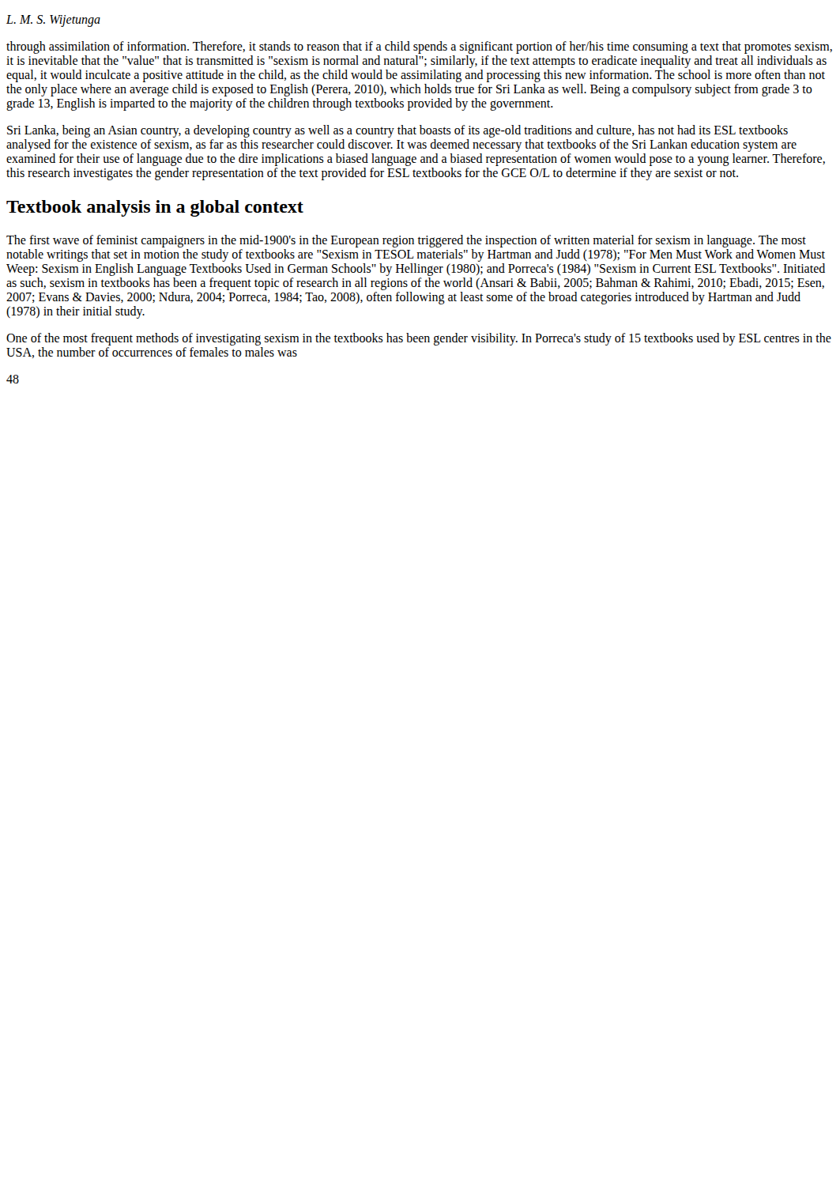L. M. S. Wijetunga
through assimilation of information. Therefore, it stands to reason that if a child spends a significant portion of her/his time consuming a text that promotes sexism, it is inevitable that the "value" that is transmitted is "sexism is normal and natural"; similarly, if the text attempts to eradicate inequality and treat all individuals as equal, it would inculcate a positive attitude in the child, as the child would be assimilating and processing this new information. The school is more often than not the only place where an average child is exposed to English (Perera, 2010), which holds true for Sri Lanka as well. Being a compulsory subject from grade 3 to grade 13, English is imparted to the majority of the children through textbooks provided by the government.
Sri Lanka, being an Asian country, a developing country as well as a country that boasts of its age-old traditions and culture, has not had its ESL textbooks analysed for the existence of sexism, as far as this researcher could discover. It was deemed necessary that textbooks of the Sri Lankan education system are examined for their use of language due to the dire implications a biased language and a biased representation of women would pose to a young learner. Therefore, this research investigates the gender representation of the text provided for ESL textbooks for the GCE O/L to determine if they are sexist or not.
Textbook analysis in a global context
The first wave of feminist campaigners in the mid-1900's in the European region triggered the inspection of written material for sexism in language. The most notable writings that set in motion the study of textbooks are "Sexism in TESOL materials" by Hartman and Judd (1978); "For Men Must Work and Women Must Weep: Sexism in English Language Textbooks Used in German Schools" by Hellinger (1980); and Porreca's (1984) "Sexism in Current ESL Textbooks". Initiated as such, sexism in textbooks has been a frequent topic of research in all regions of the world (Ansari & Babii, 2005; Bahman & Rahimi, 2010; Ebadi, 2015; Esen, 2007; Evans & Davies, 2000; Ndura, 2004; Porreca, 1984; Tao, 2008), often following at least some of the broad categories introduced by Hartman and Judd (1978) in their initial study.
One of the most frequent methods of investigating sexism in the textbooks has been gender visibility. In Porreca's study of 15 textbooks used by ESL centres in the USA, the number of occurrences of females to males was
48